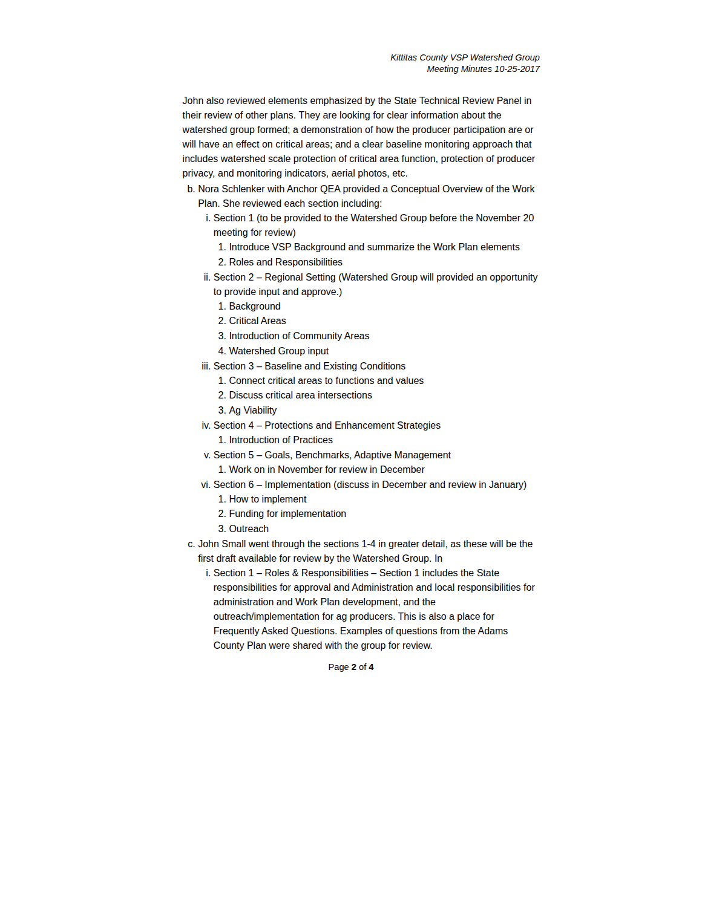Kittitas County VSP Watershed Group
Meeting Minutes 10-25-2017
John also reviewed elements emphasized by the State Technical Review Panel in their review of other plans. They are looking for clear information about the watershed group formed; a demonstration of how the producer participation are or will have an effect on critical areas; and a clear baseline monitoring approach that includes watershed scale protection of critical area function, protection of producer privacy, and monitoring indicators, aerial photos, etc.
Nora Schlenker with Anchor QEA provided a Conceptual Overview of the Work Plan. She reviewed each section including:
Section 1 (to be provided to the Watershed Group before the November 20 meeting for review)
Introduce VSP Background and summarize the Work Plan elements
Roles and Responsibilities
Section 2 – Regional Setting (Watershed Group will provided an opportunity to provide input and approve.)
Background
Critical Areas
Introduction of Community Areas
Watershed Group input
Section 3 – Baseline and Existing Conditions
Connect critical areas to functions and values
Discuss critical area intersections
Ag Viability
Section 4 – Protections and Enhancement Strategies
Introduction of Practices
Section 5 – Goals, Benchmarks, Adaptive Management
Work on in November for review in December
Section 6 – Implementation (discuss in December and review in January)
How to implement
Funding for implementation
Outreach
John Small went through the sections 1-4 in greater detail, as these will be the first draft available for review by the Watershed Group. In
Section 1 – Roles & Responsibilities – Section 1 includes the State responsibilities for approval and Administration and local responsibilities for administration and Work Plan development, and the outreach/implementation for ag producers. This is also a place for Frequently Asked Questions. Examples of questions from the Adams County Plan were shared with the group for review.
Page 2 of 4